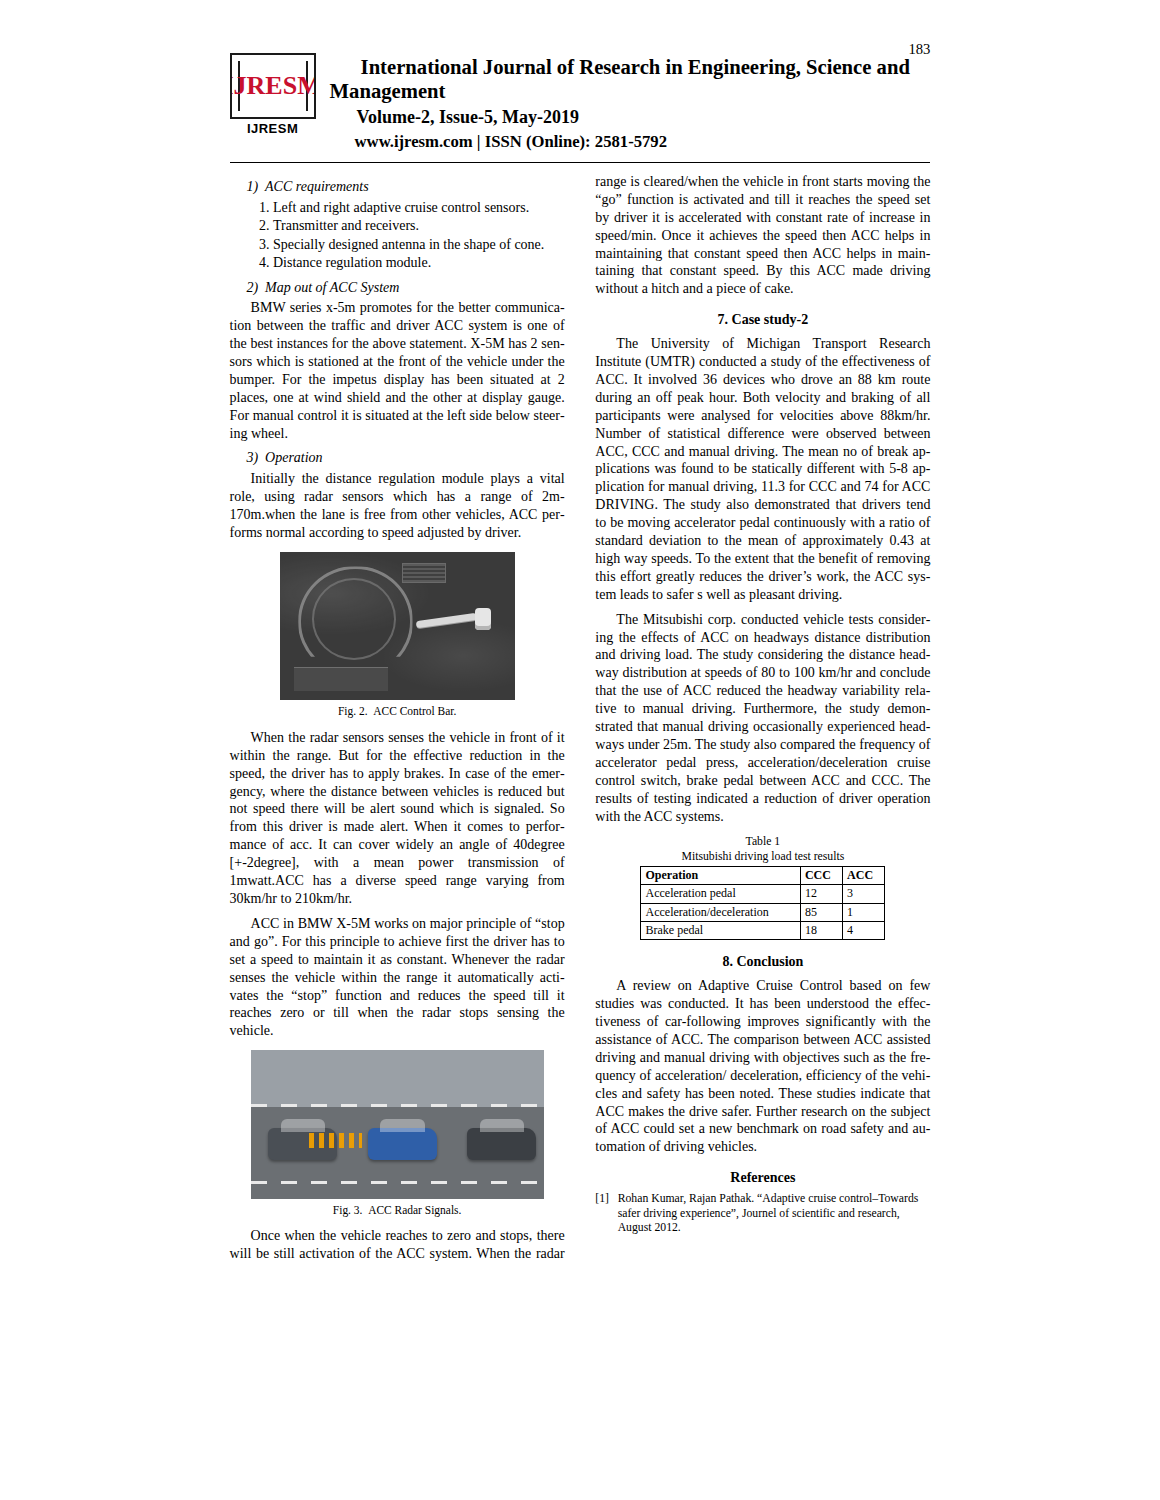183
IJRESM
IJRESM
International Journal of Research in Engineering, Science and Management
Volume-2, Issue-5, May-2019
www.ijresm.com | ISSN (Online): 2581-5792
1) ACC requirements
Left and right adaptive cruise control sensors.
Transmitter and receivers.
Specially designed antenna in the shape of cone.
Distance regulation module.
2) Map out of ACC System
BMW series x-5m promotes for the better communication between the traffic and driver ACC system is one of the best instances for the above statement. X-5M has 2 sensors which is stationed at the front of the vehicle under the bumper. For the impetus display has been situated at 2 places, one at wind shield and the other at display gauge. For manual control it is situated at the left side below steering wheel.
3) Operation
Initially the distance regulation module plays a vital role, using radar sensors which has a range of 2m-170m.when the lane is free from other vehicles, ACC performs normal according to speed adjusted by driver.
Fig. 2. ACC Control Bar.
When the radar sensors senses the vehicle in front of it within the range. But for the effective reduction in the speed, the driver has to apply brakes. In case of the emergency, where the distance between vehicles is reduced but not speed there will be alert sound which is signaled. So from this driver is made alert. When it comes to performance of acc. It can cover widely an angle of 40degree [+-2degree], with a mean power transmission of 1mwatt.ACC has a diverse speed range varying from 30km/hr to 210km/hr.
ACC in BMW X-5M works on major principle of “stop and go”. For this principle to achieve first the driver has to set a speed to maintain it as constant. Whenever the radar senses the vehicle within the range it automatically activates the “stop” function and reduces the speed till it reaches zero or till when the radar stops sensing the vehicle.
Fig. 3. ACC Radar Signals.
Once when the vehicle reaches to zero and stops, there will be still activation of the ACC system. When the radar range is cleared/when the vehicle in front starts moving the “go” function is activated and till it reaches the speed set by driver it is accelerated with constant rate of increase in speed/min. Once it achieves the speed then ACC helps in maintaining that constant speed then ACC helps in maintaining that constant speed. By this ACC made driving without a hitch and a piece of cake.
7. Case study-2
The University of Michigan Transport Research Institute (UMTR) conducted a study of the effectiveness of ACC. It involved 36 devices who drove an 88 km route during an off peak hour. Both velocity and braking of all participants were analysed for velocities above 88km/hr. Number of statistical difference were observed between ACC, CCC and manual driving. The mean no of break applications was found to be statically different with 5-8 application for manual driving, 11.3 for CCC and 74 for ACC DRIVING. The study also demonstrated that drivers tend to be moving accelerator pedal continuously with a ratio of standard deviation to the mean of approximately 0.43 at high way speeds. To the extent that the benefit of removing this effort greatly reduces the driver’s work, the ACC system leads to safer s well as pleasant driving.
The Mitsubishi corp. conducted vehicle tests considering the effects of ACC on headways distance distribution and driving load. The study considering the distance headway distribution at speeds of 80 to 100 km/hr and conclude that the use of ACC reduced the headway variability relative to manual driving. Furthermore, the study demonstrated that manual driving occasionally experienced headways under 25m. The study also compared the frequency of accelerator pedal press, acceleration/deceleration cruise control switch, brake pedal between ACC and CCC. The results of testing indicated a reduction of driver operation with the ACC systems.
Table 1 Mitsubishi driving load test results
| Operation | CCC | ACC |
| --- | --- | --- |
| Acceleration pedal | 12 | 3 |
| Acceleration/deceleration | 85 | 1 |
| Brake pedal | 18 | 4 |
8. Conclusion
A review on Adaptive Cruise Control based on few studies was conducted. It has been understood the effectiveness of car-following improves significantly with the assistance of ACC. The comparison between ACC assisted driving and manual driving with objectives such as the frequency of acceleration/ deceleration, efficiency of the vehicles and safety has been noted. These studies indicate that ACC makes the drive safer. Further research on the subject of ACC could set a new benchmark on road safety and automation of driving vehicles.
References
[1] Rohan Kumar, Rajan Pathak. “Adaptive cruise control–Towards safer driving experience”, Journel of scientific and research, August 2012.